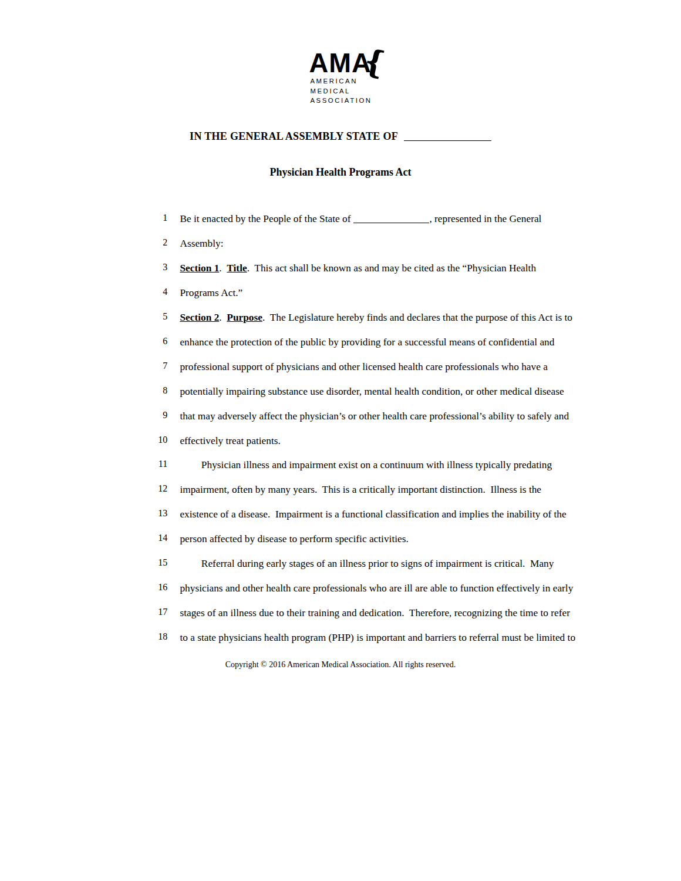❴
AMA
AMERICAN
MEDICAL
ASSOCIATION
IN THE GENERAL ASSEMBLY STATE OF
Physician Health Programs Act
Be it enacted by the People of the State of , represented in the General
Assembly:
Section 1. Title. This act shall be known as and may be cited as the “Physician Health
Programs Act.”
Section 2. Purpose. The Legislature hereby finds and declares that the purpose of this Act is to
enhance the protection of the public by providing for a successful means of confidential and
professional support of physicians and other licensed health care professionals who have a
potentially impairing substance use disorder, mental health condition, or other medical disease
that may adversely affect the physician’s or other health care professional’s ability to safely and
effectively treat patients.
Physician illness and impairment exist on a continuum with illness typically predating
impairment, often by many years. This is a critically important distinction. Illness is the
existence of a disease. Impairment is a functional classification and implies the inability of the
person affected by disease to perform specific activities.
Referral during early stages of an illness prior to signs of impairment is critical. Many
physicians and other health care professionals who are ill are able to function effectively in early
stages of an illness due to their training and dedication. Therefore, recognizing the time to refer
to a state physicians health program (PHP) is important and barriers to referral must be limited to
Copyright © 2016 American Medical Association. All rights reserved.